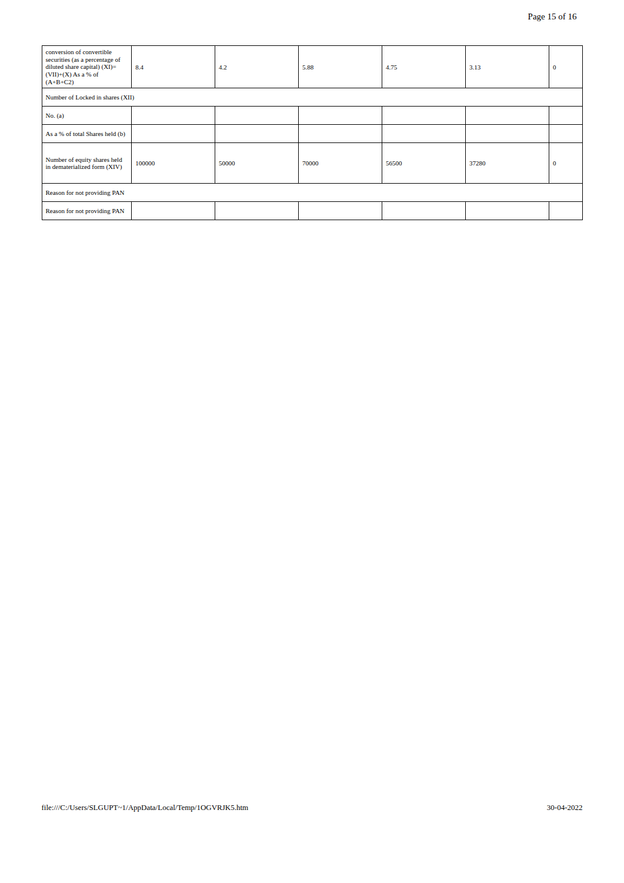Page 15 of 16
| conversion of convertible securities (as a percentage of diluted share capital) (XI)= (VII)+(X) As a % of (A+B+C2) | 8.4 | 4.2 | 5.88 | 4.75 | 3.13 | 0 |
| Number of Locked in shares (XII) |
| No. (a) | | | | | | |
| As a % of total Shares held (b) | | | | | | |
| Number of equity shares held in dematerialized form (XIV) | 100000 | 50000 | 70000 | 56500 | 37280 | 0 |
| Reason for not providing PAN |
| Reason for not providing PAN | | | | | | |
file:///C:/Users/SLGUPT~1/AppData/Local/Temp/1OGVRJK5.htm 30-04-2022